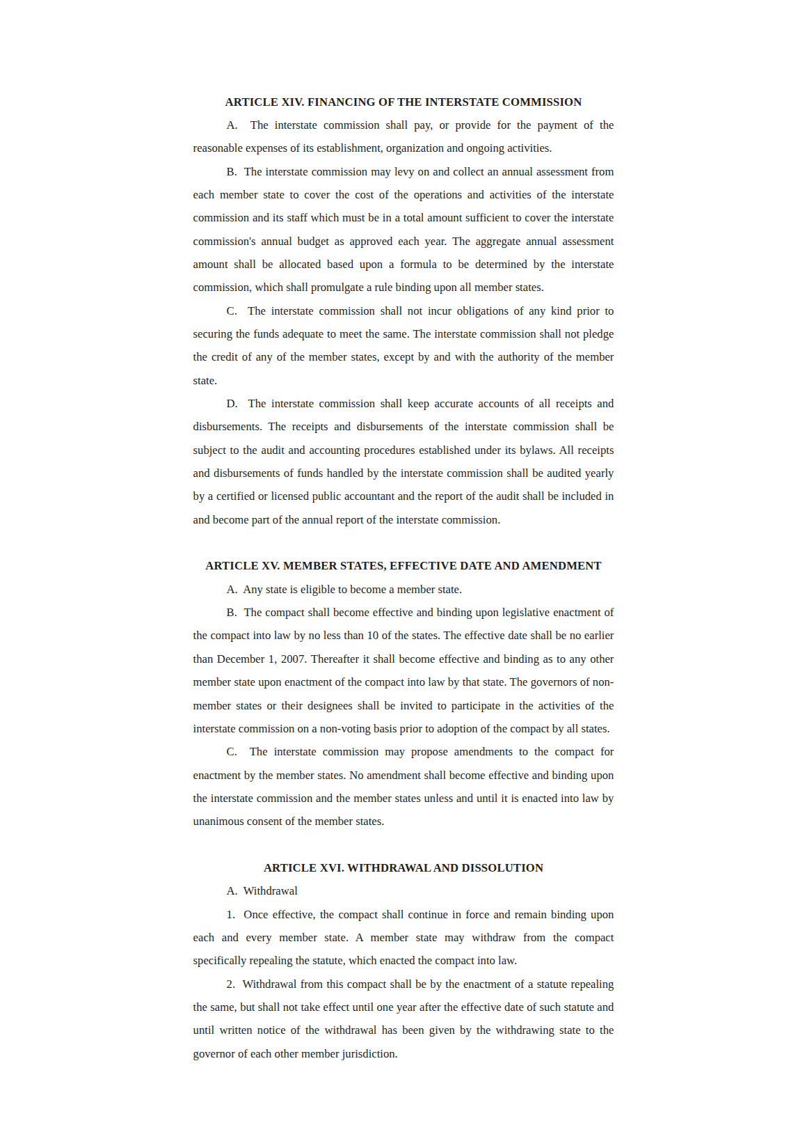Article XIV. Financing of the Interstate Commission
A. The interstate commission shall pay, or provide for the payment of the reasonable expenses of its establishment, organization and ongoing activities.
B. The interstate commission may levy on and collect an annual assessment from each member state to cover the cost of the operations and activities of the interstate commission and its staff which must be in a total amount sufficient to cover the interstate commission's annual budget as approved each year. The aggregate annual assessment amount shall be allocated based upon a formula to be determined by the interstate commission, which shall promulgate a rule binding upon all member states.
C. The interstate commission shall not incur obligations of any kind prior to securing the funds adequate to meet the same. The interstate commission shall not pledge the credit of any of the member states, except by and with the authority of the member state.
D. The interstate commission shall keep accurate accounts of all receipts and disbursements. The receipts and disbursements of the interstate commission shall be subject to the audit and accounting procedures established under its bylaws. All receipts and disbursements of funds handled by the interstate commission shall be audited yearly by a certified or licensed public accountant and the report of the audit shall be included in and become part of the annual report of the interstate commission.
Article XV. Member States, Effective Date and Amendment
A. Any state is eligible to become a member state.
B. The compact shall become effective and binding upon legislative enactment of the compact into law by no less than 10 of the states. The effective date shall be no earlier than December 1, 2007. Thereafter it shall become effective and binding as to any other member state upon enactment of the compact into law by that state. The governors of non-member states or their designees shall be invited to participate in the activities of the interstate commission on a non-voting basis prior to adoption of the compact by all states.
C. The interstate commission may propose amendments to the compact for enactment by the member states. No amendment shall become effective and binding upon the interstate commission and the member states unless and until it is enacted into law by unanimous consent of the member states.
Article XVI. Withdrawal and Dissolution
A. Withdrawal
1. Once effective, the compact shall continue in force and remain binding upon each and every member state. A member state may withdraw from the compact specifically repealing the statute, which enacted the compact into law.
2. Withdrawal from this compact shall be by the enactment of a statute repealing the same, but shall not take effect until one year after the effective date of such statute and until written notice of the withdrawal has been given by the withdrawing state to the governor of each other member jurisdiction.